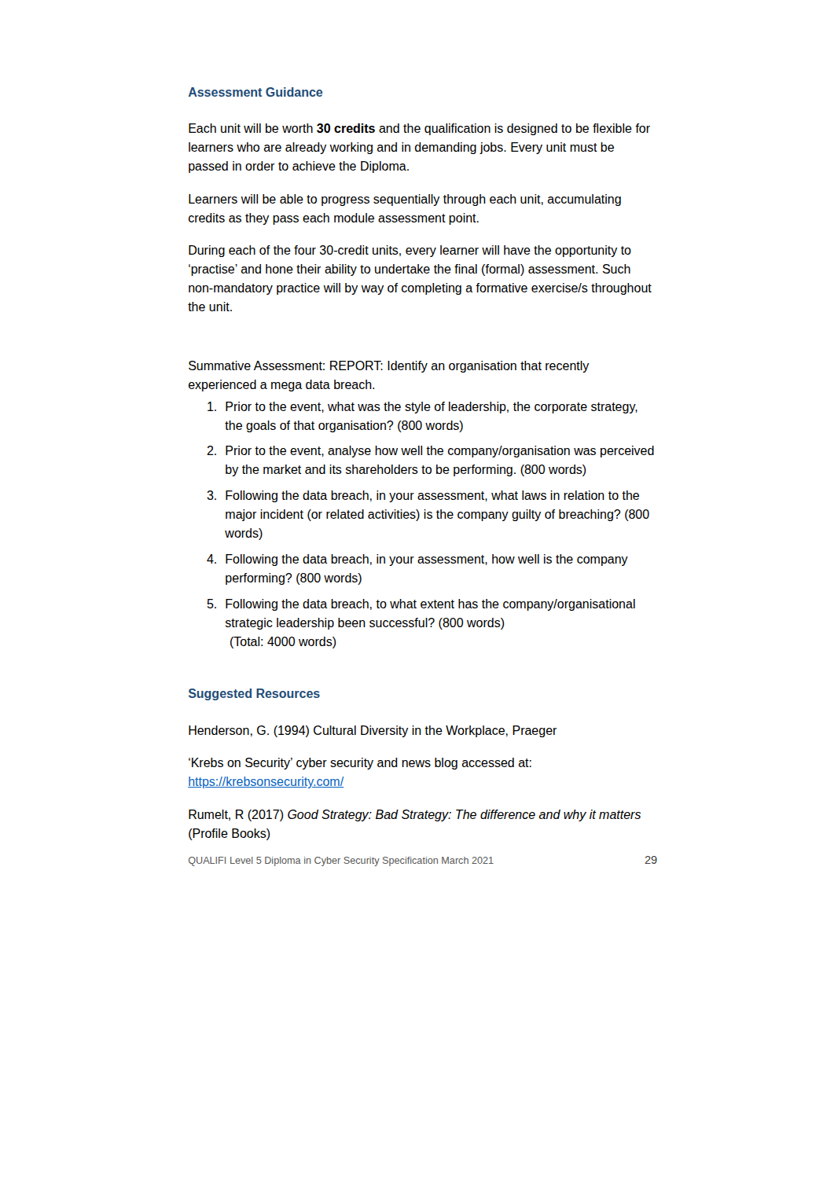Assessment Guidance
Each unit will be worth 30 credits and the qualification is designed to be flexible for learners who are already working and in demanding jobs. Every unit must be passed in order to achieve the Diploma.
Learners will be able to progress sequentially through each unit, accumulating credits as they pass each module assessment point.
During each of the four 30-credit units, every learner will have the opportunity to ‘practise’ and hone their ability to undertake the final (formal) assessment. Such non-mandatory practice will by way of completing a formative exercise/s throughout the unit.
Summative Assessment: REPORT: Identify an organisation that recently experienced a mega data breach.
Prior to the event, what was the style of leadership, the corporate strategy, the goals of that organisation? (800 words)
Prior to the event, analyse how well the company/organisation was perceived by the market and its shareholders to be performing. (800 words)
Following the data breach, in your assessment, what laws in relation to the major incident (or related activities) is the company guilty of breaching? (800 words)
Following the data breach, in your assessment, how well is the company performing? (800 words)
Following the data breach, to what extent has the company/organisational strategic leadership been successful? (800 words)
(Total: 4000 words)
Suggested Resources
Henderson, G. (1994) Cultural Diversity in the Workplace, Praeger
‘Krebs on Security’ cyber security and news blog accessed at: https://krebsonsecurity.com/
Rumelt, R (2017) Good Strategy: Bad Strategy: The difference and why it matters (Profile Books)
QUALIFI Level 5 Diploma in Cyber Security Specification March 2021 29